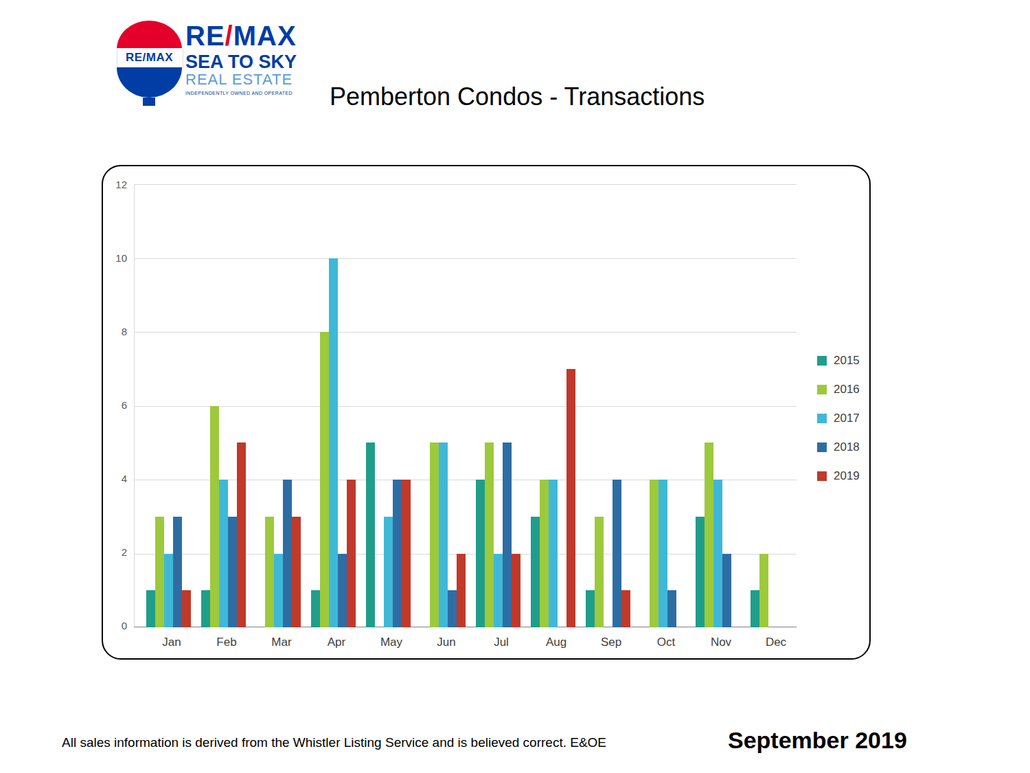RE/MAX
RE/MAX
SEA TO SKY
REAL ESTATE
INDEPENDENTLY OWNED AND OPERATED
Pemberton Condos - Transactions
12 10 8 6 4 2 0
Jan Feb Mar Apr May Jun Jul Aug Sep Oct Nov Dec
2015
2016
2017
2018
2019
All sales information is derived from the Whistler Listing Service and is believed correct. E&OE
September 2019